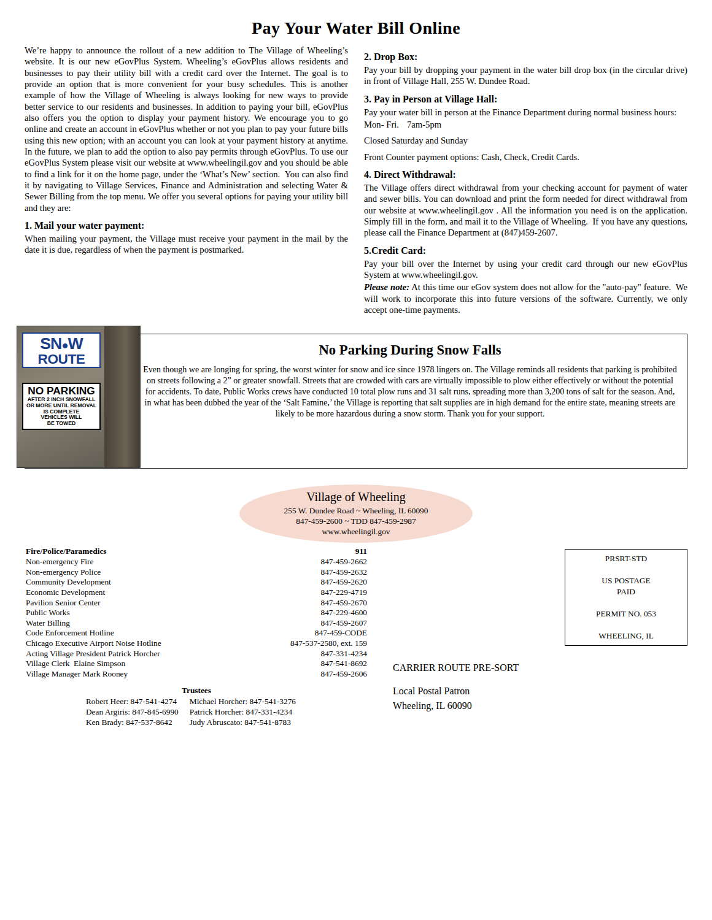Pay Your Water Bill Online
We’re happy to announce the rollout of a new addition to The Village of Wheeling’s website. It is our new eGovPlus System. Wheeling’s eGovPlus allows residents and businesses to pay their utility bill with a credit card over the Internet. The goal is to provide an option that is more convenient for your busy schedules. This is another example of how the Village of Wheeling is always looking for new ways to provide better service to our residents and businesses. In addition to paying your bill, eGovPlus also offers you the option to display your payment history. We encourage you to go online and create an account in eGovPlus whether or not you plan to pay your future bills using this new option; with an account you can look at your payment history at anytime. In the future, we plan to add the option to also pay permits through eGovPlus. To use our eGovPlus System please visit our website at www.wheelingil.gov and you should be able to find a link for it on the home page, under the ‘What’s New’ section. You can also find it by navigating to Village Services, Finance and Administration and selecting Water & Sewer Billing from the top menu. We offer you several options for paying your utility bill and they are:
1. Mail your water payment:
When mailing your payment, the Village must receive your payment in the mail by the date it is due, regardless of when the payment is postmarked.
2. Drop Box:
Pay your bill by dropping your payment in the water bill drop box (in the circular drive) in front of Village Hall, 255 W. Dundee Road.
3. Pay in Person at Village Hall:
Pay your water bill in person at the Finance Department during normal business hours:
Mon- Fri. 7am-5pm
Closed Saturday and Sunday
Front Counter payment options: Cash, Check, Credit Cards.
4. Direct Withdrawal:
The Village offers direct withdrawal from your checking account for payment of water and sewer bills. You can download and print the form needed for direct withdrawal from our website at www.wheelingil.gov . All the information you need is on the application. Simply fill in the form, and mail it to the Village of Wheeling. If you have any questions, please call the Finance Department at (847)459-2607.
5.Credit Card:
Pay your bill over the Internet by using your credit card through our new eGovPlus System at www.wheelingil.gov.
Please note: At this time our eGov system does not allow for the "auto-pay" feature. We will work to incorporate this into future versions of the software. Currently, we only accept one-time payments.
SN●W
ROUTE
NO PARKING
AFTER 2 INCH SNOWFALL
OR MORE UNTIL REMOVAL
IS COMPLETE
VEHICLES WILL
BE TOWED
No Parking During Snow Falls
Even though we are longing for spring, the worst winter for snow and ice since 1978 lingers on. The Village reminds all residents that parking is prohibited on streets following a 2” or greater snowfall. Streets that are crowded with cars are virtually impossible to plow either effectively or without the potential for accidents. To date, Public Works crews have conducted 10 total plow runs and 31 salt runs, spreading more than 3,200 tons of salt for the season. And, in what has been dubbed the year of the ‘Salt Famine,’ the Village is reporting that salt supplies are in high demand for the entire state, meaning streets are likely to be more hazardous during a snow storm. Thank you for your support.
Village of Wheeling 255 W. Dundee Road ~ Wheeling, IL 60090
847-459-2600 ~ TDD 847-459-2987
www.wheelingil.gov
| Fire/Police/Paramedics | 911 |
| Non-emergency Fire | 847-459-2662 |
| Non-emergency Police | 847-459-2632 |
| Community Development | 847-459-2620 |
| Economic Development | 847-229-4719 |
| Pavilion Senior Center | 847-459-2670 |
| Public Works | 847-229-4600 |
| Water Billing | 847-459-2607 |
| Code Enforcement Hotline | 847-459-CODE |
| Chicago Executive Airport Noise Hotline | 847-537-2580, ext. 159 |
| Acting Village President Patrick Horcher | 847-331-4234 |
| Village Clerk Elaine Simpson | 847-541-8692 |
| Village Manager Mark Rooney | 847-459-2606 |
Trustees
| Robert Heer: 847-541-4274 | Michael Horcher: 847-541-3276 |
| Dean Argiris: 847-845-6990 | Patrick Horcher: 847-331-4234 |
| Ken Brady: 847-537-8642 | Judy Abruscato: 847-541-8783 |
PRSRT-STD
US POSTAGE
PAID
PERMIT NO. 053
WHEELING, IL
CARRIER ROUTE PRE-SORT
Local Postal Patron
Wheeling, IL 60090